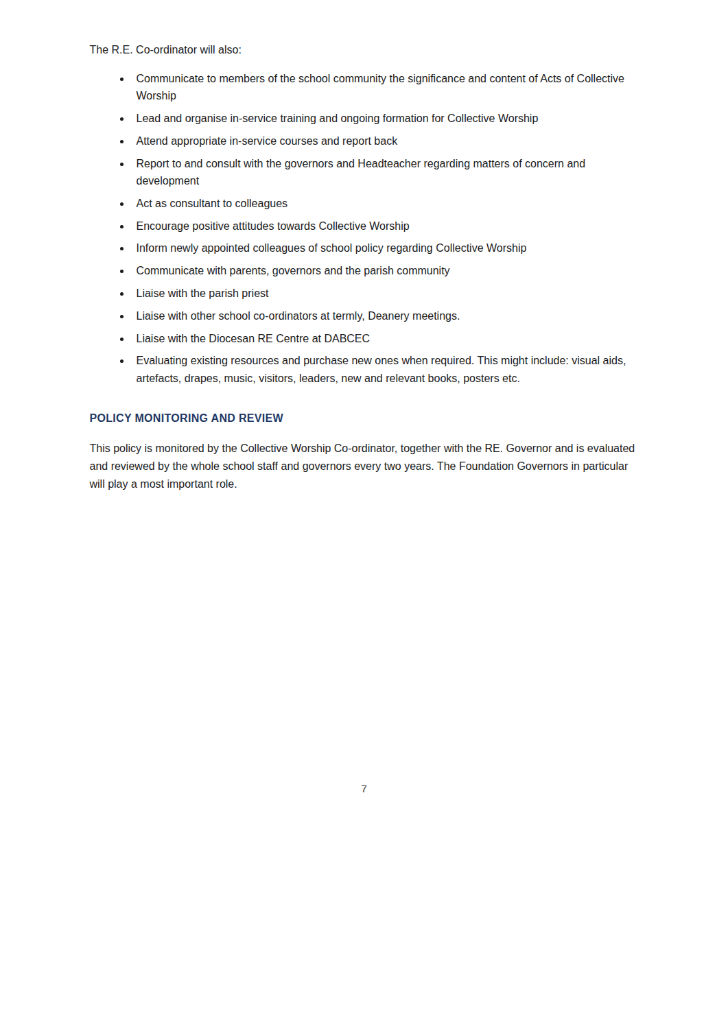The R.E. Co-ordinator will also:
Communicate to members of the school community the significance and content of Acts of Collective Worship
Lead and organise in-service training and ongoing formation for Collective Worship
Attend appropriate in-service courses and report back
Report to and consult with the governors and Headteacher regarding matters of concern and development
Act as consultant to colleagues
Encourage positive attitudes towards Collective Worship
Inform newly appointed colleagues of school policy regarding Collective Worship
Communicate with parents, governors and the parish community
Liaise with the parish priest
Liaise with other school co-ordinators at termly, Deanery meetings.
Liaise with the Diocesan RE Centre at DABCEC
Evaluating existing resources and purchase new ones when required. This might include: visual aids, artefacts, drapes, music, visitors, leaders, new and relevant books, posters etc.
Policy Monitoring and Review
This policy is monitored by the Collective Worship Co-ordinator, together with the RE. Governor and is evaluated and reviewed by the whole school staff and governors every two years. The Foundation Governors in particular will play a most important role.
7